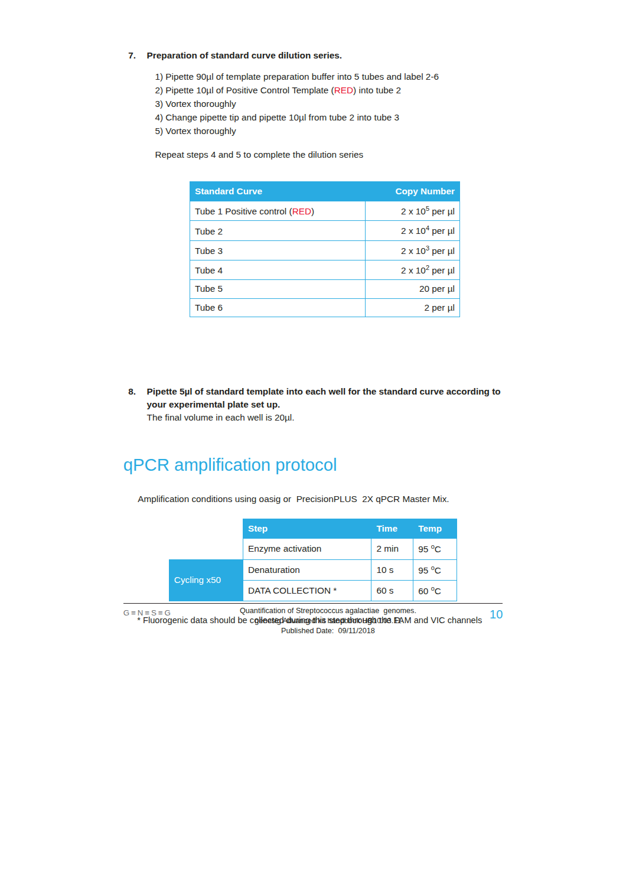7. Preparation of standard curve dilution series.
1) Pipette 90µl of template preparation buffer into 5 tubes and label 2-6
2) Pipette 10µl of Positive Control Template (RED) into tube 2
3) Vortex thoroughly
4) Change pipette tip and pipette 10µl from tube 2 into tube 3
5) Vortex thoroughly
Repeat steps 4 and 5 to complete the dilution series
| Standard Curve | Copy Number |
| --- | --- |
| Tube 1 Positive control ( RED ) | 2 x 10 5 per µl |
| Tube 2 | 2 x 10 4 per µl |
| Tube 3 | 2 x 10 3 per µl |
| Tube 4 | 2 x 10 2 per µl |
| Tube 5 | 20 per µl |
| Tube 6 | 2 per µl |
8. Pipette 5µl of standard template into each well for the standard curve according to your experimental plate set up.
The final volume in each well is 20µl.
qPCR amplification protocol
Amplification conditions using oasig or PrecisionPLUS 2X qPCR Master Mix.
| | Step | Time | Temp |
| | Enzyme activation | 2 min | 95 o C |
| Cycling x50 | Denaturation | 10 s | 95 o C |
| DATA COLLECTION * | 60 s | 60 o C |
* Fluorogenic data should be collected during this step through the FAM and VIC channels
G≡N≡S≡G
Quantification of Streptococcus agalactiae genomes.
genesig Advanced kit handbook HB10.03.11
Published Date: 09/11/2018
10